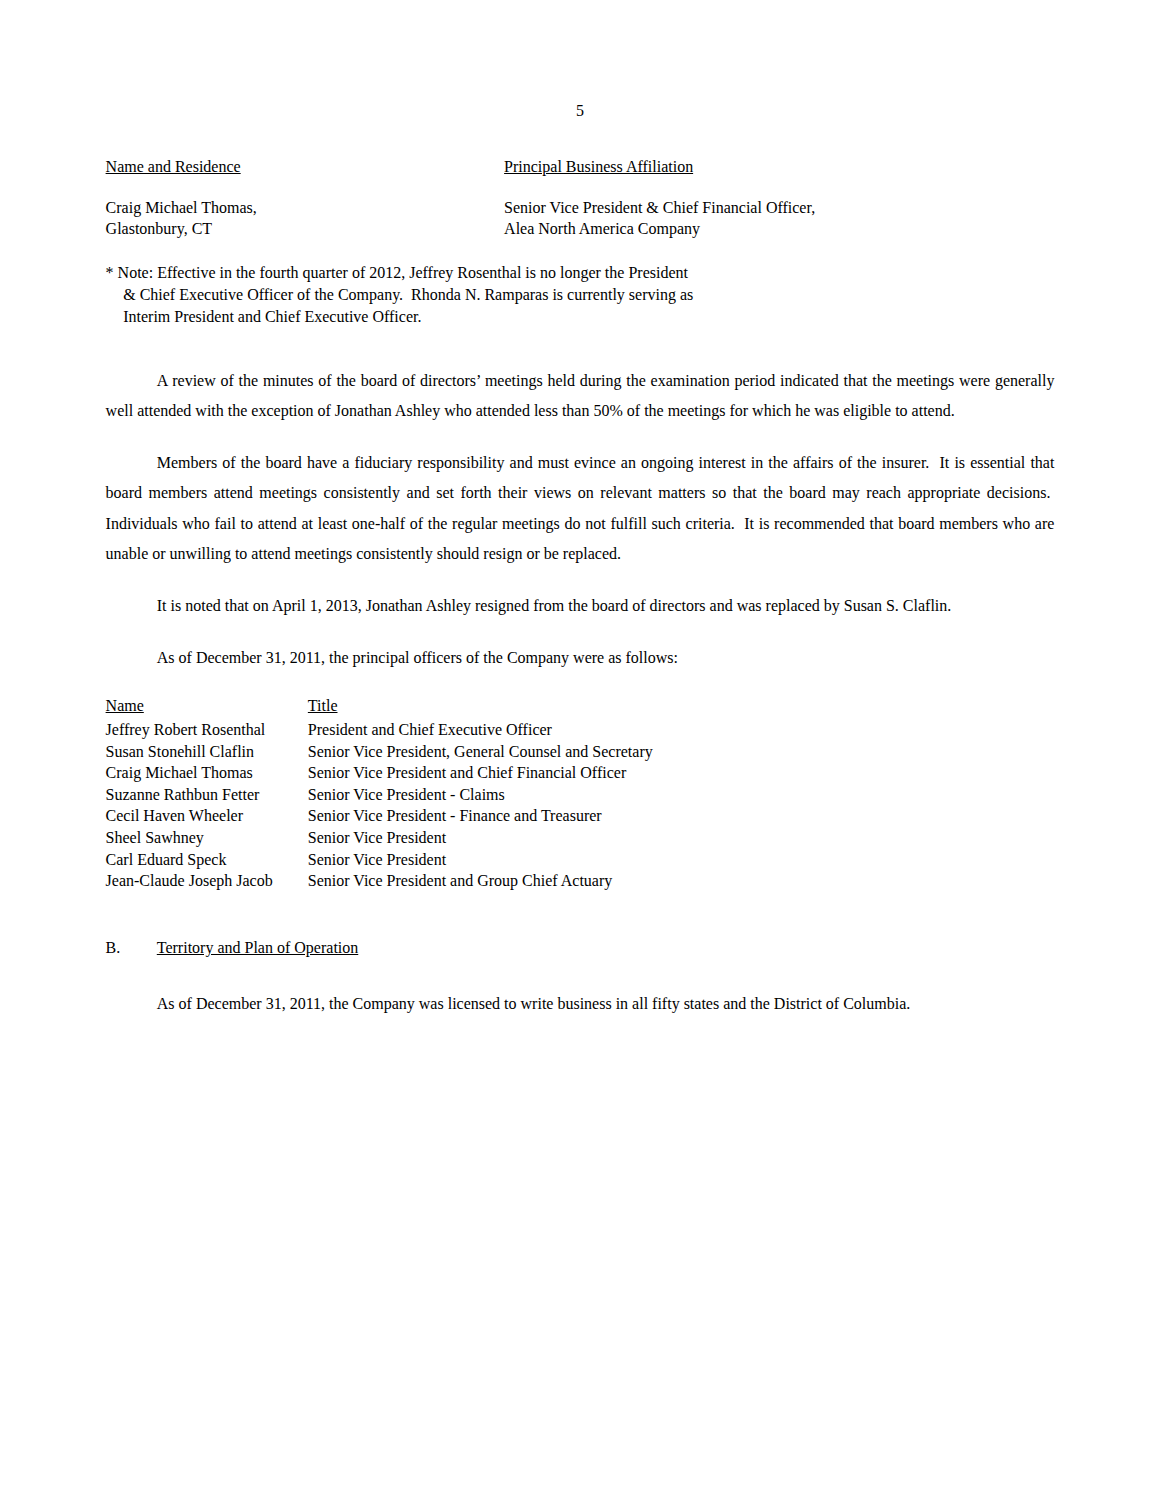5
| Name and Residence | Principal Business Affiliation |
| --- | --- |
| Craig Michael Thomas, Glastonbury, CT | Senior Vice President & Chief Financial Officer, Alea North America Company |
* Note: Effective in the fourth quarter of 2012, Jeffrey Rosenthal is no longer the President & Chief Executive Officer of the Company. Rhonda N. Ramparas is currently serving as
Interim President and Chief Executive Officer.
A review of the minutes of the board of directors’ meetings held during the examination period indicated that the meetings were generally well attended with the exception of Jonathan Ashley who attended less than 50% of the meetings for which he was eligible to attend.
Members of the board have a fiduciary responsibility and must evince an ongoing interest in the affairs of the insurer. It is essential that board members attend meetings consistently and set forth their views on relevant matters so that the board may reach appropriate decisions. Individuals who fail to attend at least one-half of the regular meetings do not fulfill such criteria. It is recommended that board members who are unable or unwilling to attend meetings consistently should resign or be replaced.
It is noted that on April 1, 2013, Jonathan Ashley resigned from the board of directors and was replaced by Susan S. Claflin.
As of December 31, 2011, the principal officers of the Company were as follows:
| Name | Title |
| --- | --- |
| Jeffrey Robert Rosenthal | President and Chief Executive Officer |
| Susan Stonehill Claflin | Senior Vice President, General Counsel and Secretary |
| Craig Michael Thomas | Senior Vice President and Chief Financial Officer |
| Suzanne Rathbun Fetter | Senior Vice President - Claims |
| Cecil Haven Wheeler | Senior Vice President - Finance and Treasurer |
| Sheel Sawhney | Senior Vice President |
| Carl Eduard Speck | Senior Vice President |
| Jean-Claude Joseph Jacob | Senior Vice President and Group Chief Actuary |
B. Territory and Plan of Operation
As of December 31, 2011, the Company was licensed to write business in all fifty states and the District of Columbia.